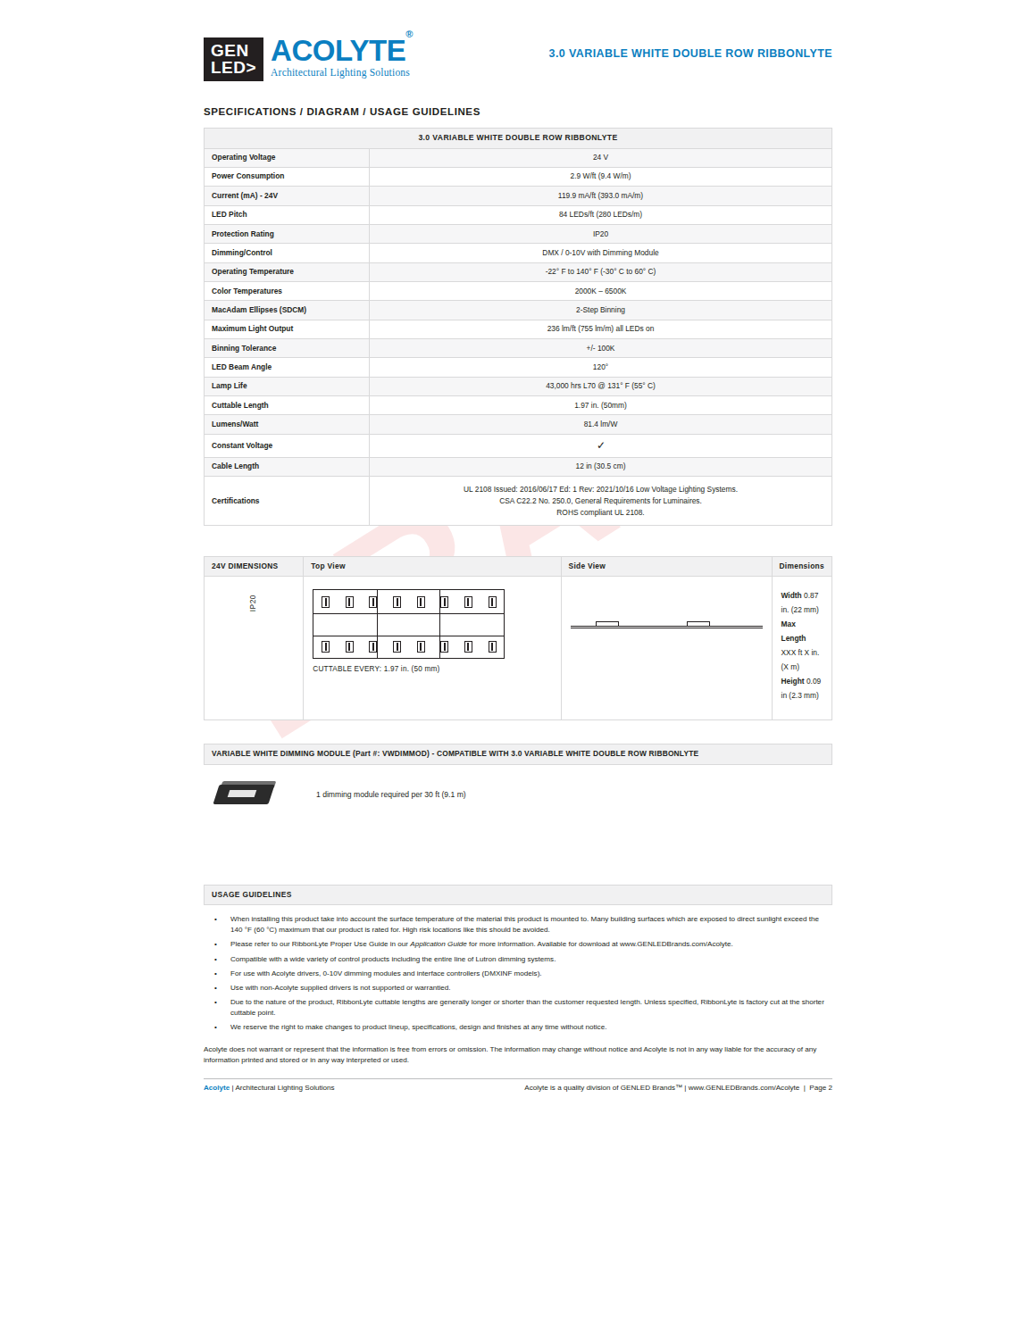DRAFT
GEN LED>
ACOLYTE®
Architectural Lighting Solutions
3.0 VARIABLE WHITE DOUBLE ROW RIBBONLYTE
SPECIFICATIONS / DIAGRAM / USAGE GUIDELINES
3.0 VARIABLE WHITE DOUBLE ROW RIBBONLYTE
| Operating Voltage | 24 V |
| Power Consumption | 2.9 W/ft (9.4 W/m) |
| Current (mA) - 24V | 119.9 mA/ft (393.0 mA/m) |
| LED Pitch | 84 LEDs/ft (280 LEDs/m) |
| Protection Rating | IP20 |
| Dimming/Control | DMX / 0-10V with Dimming Module |
| Operating Temperature | -22° F to 140° F (-30° C to 60° C) |
| Color Temperatures | 2000K – 6500K |
| MacAdam Ellipses (SDCM) | 2-Step Binning |
| Maximum Light Output | 236 lm/ft (755 lm/m) all LEDs on |
| Binning Tolerance | +/- 100K |
| LED Beam Angle | 120° |
| Lamp Life | 43,000 hrs L70 @ 131° F (55° C) |
| Cuttable Length | 1.97 in. (50mm) |
| Lumens/Watt | 81.4 lm/W |
| Constant Voltage | ✓ |
| Cable Length | 12 in (30.5 cm) |
| Certifications | UL 2108 Issued: 2016/06/17 Ed: 1 Rev: 2021/10/16 Low Voltage Lighting Systems. CSA C22.2 No. 250.0, General Requirements for Luminaires. ROHS compliant UL 2108. |
| 24V DIMENSIONS | Top View | Side View | Dimensions |
| --- | --- | --- | --- |
| IP20 | CUTTABLE EVERY: 1.97 in. (50 mm) | | Width 0.87 in. (22 mm) Max Length XXX ft X in. (X m) Height 0.09 in (2.3 mm) |
VARIABLE WHITE DIMMING MODULE (Part #: VWDIMMOD) - COMPATIBLE WITH 3.0 VARIABLE WHITE DOUBLE ROW RIBBONLYTE
1 dimming module required per 30 ft (9.1 m)
USAGE GUIDELINES
When installing this product take into account the surface temperature of the material this product is mounted to. Many building surfaces which are exposed to direct sunlight exceed the 140 °F (60 °C) maximum that our product is rated for. High risk locations like this should be avoided.
Please refer to our RibbonLyte Proper Use Guide in our Application Guide for more information. Available for download at www.GENLEDBrands.com/Acolyte.
Compatible with a wide variety of control products including the entire line of Lutron dimming systems.
For use with Acolyte drivers, 0-10V dimming modules and interface controllers (DMXINF models).
Use with non-Acolyte supplied drivers is not supported or warrantied.
Due to the nature of the product, RibbonLyte cuttable lengths are generally longer or shorter than the customer requested length. Unless specified, RibbonLyte is factory cut at the shorter cuttable point.
We reserve the right to make changes to product lineup, specifications, design and finishes at any time without notice.
Acolyte does not warrant or represent that the information is free from errors or omission. The information may change without notice and Acolyte is not in any way liable for the accuracy of any information printed and stored or in any way interpreted or used.
Acolyte | Architectural Lighting Solutions
Acolyte is a quality division of GENLED Brands™ | www.GENLEDBrands.com/Acolyte | Page 2